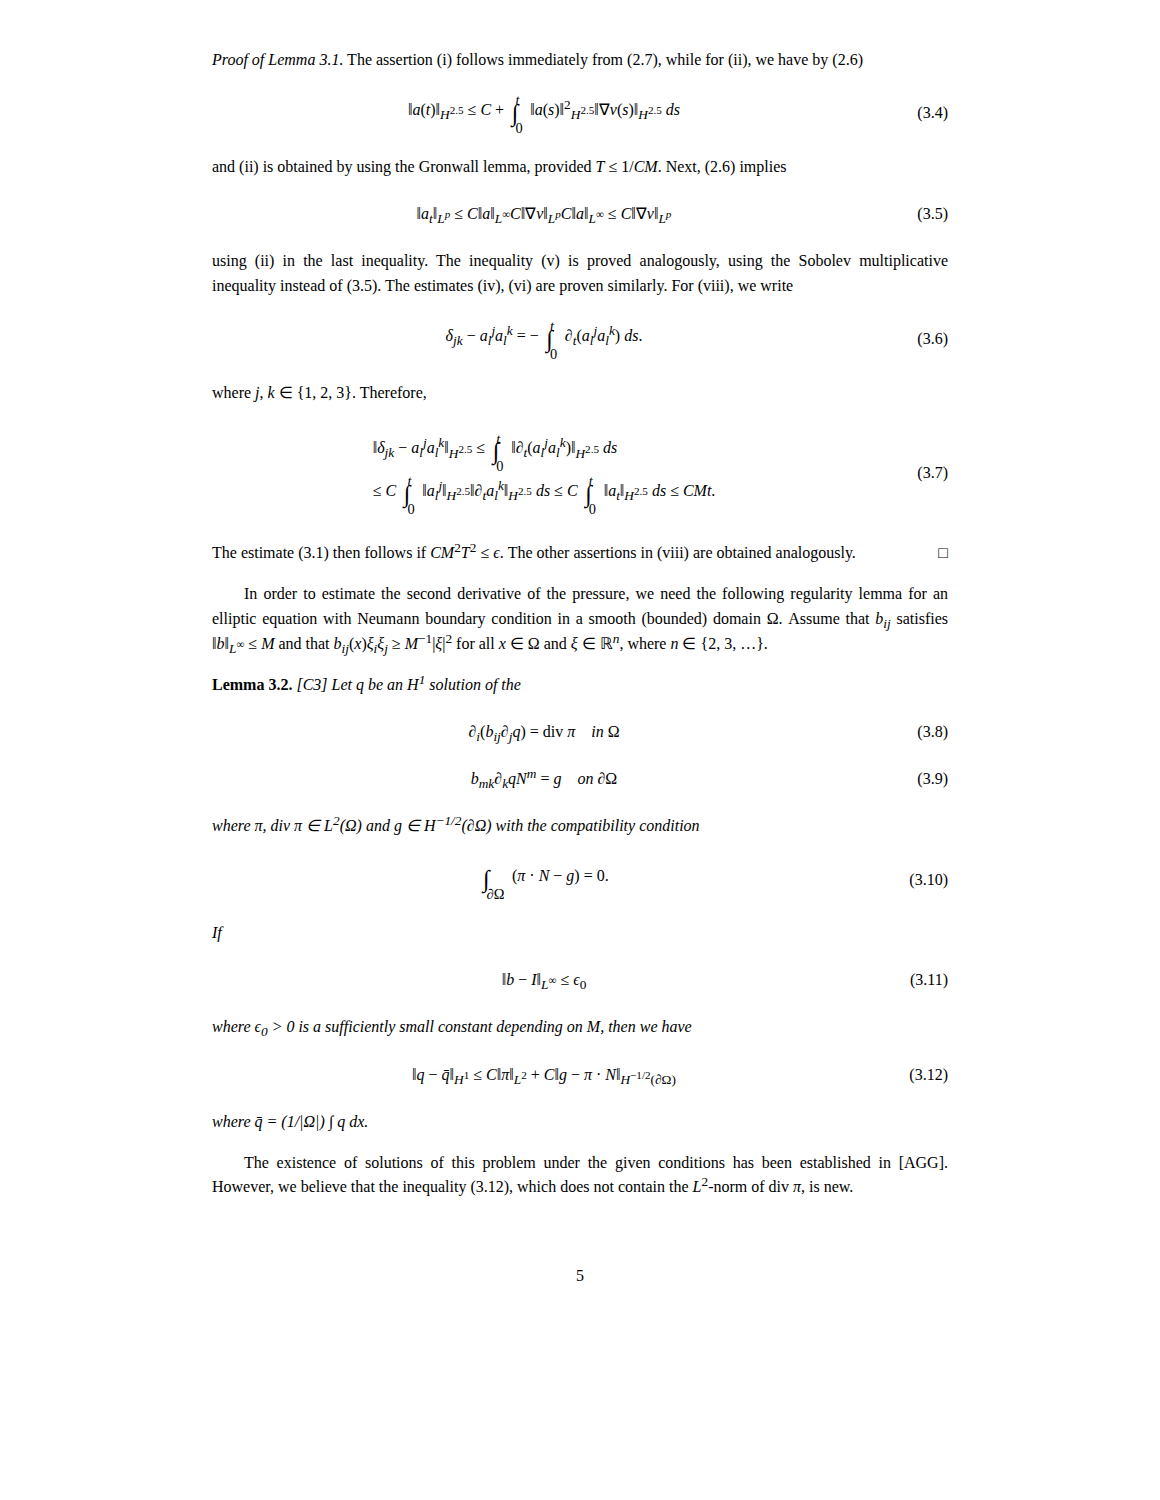Proof of Lemma 3.1. The assertion (i) follows immediately from (2.7), while for (ii), we have by (2.6)
‖a(t)‖H2.5 ≤ C + ∫t 0 ‖a(s)‖2H2.5‖∇v(s)‖H2.5 ds
(3.4)
and (ii) is obtained by using the Gronwall lemma, provided T ≤ 1/CM. Next, (2.6) implies
‖at‖Lp ≤ C‖a‖L∞C‖∇v‖LpC‖a‖L∞ ≤ C‖∇v‖Lp
(3.5)
using (ii) in the last inequality. The inequality (v) is proved analogously, using the Sobolev multiplicative inequality instead of (3.5). The estimates (iv), (vi) are proven similarly. For (viii), we write
δjk − alj alk = − ∫t 0 ∂t(alj alk) ds.
(3.6)
where j, k ∈ {1, 2, 3}. Therefore,
‖δjk − alj alk‖H2.5 ≤ ∫t 0 ‖∂t(alj alk)‖H2.5 ds
≤ C ∫t 0 ‖alj‖H2.5‖∂talk‖H2.5 ds ≤ C ∫t 0 ‖at‖H2.5 ds ≤ CMt.
(3.7)
The estimate (3.1) then follows if CM2T2 ≤ ϵ. The other assertions in (viii) are obtained analogously. □
In order to estimate the second derivative of the pressure, we need the following regularity lemma for an elliptic equation with Neumann boundary condition in a smooth (bounded) domain Ω. Assume that bij satisfies ‖b‖L∞ ≤ M and that bij(x)ξiξj ≥ M−1|ξ|2 for all x ∈ Ω and ξ ∈ ℝn, where n ∈ {2, 3, …}.
Lemma 3.2. [C3] Let q be an H1 solution of the
∂i(bij∂jq) = div π in Ω
(3.8)
bmk∂kqNm = g on ∂Ω
(3.9)
where π, div π ∈ L2(Ω) and g ∈ H−1/2(∂Ω) with the compatibility condition
∫ ∂Ω (π · N − g) = 0.
(3.10)
If
‖b − I‖L∞ ≤ ϵ0
(3.11)
where ϵ0 > 0 is a sufficiently small constant depending on M, then we have
‖q − q̄‖H1 ≤ C‖π‖L2 + C‖g − π · N‖H−1/2(∂Ω)
(3.12)
where q̄ = (1/|Ω|) ∫ q dx.
The existence of solutions of this problem under the given conditions has been established in [AGG]. However, we believe that the inequality (3.12), which does not contain the L2-norm of div π, is new.
5